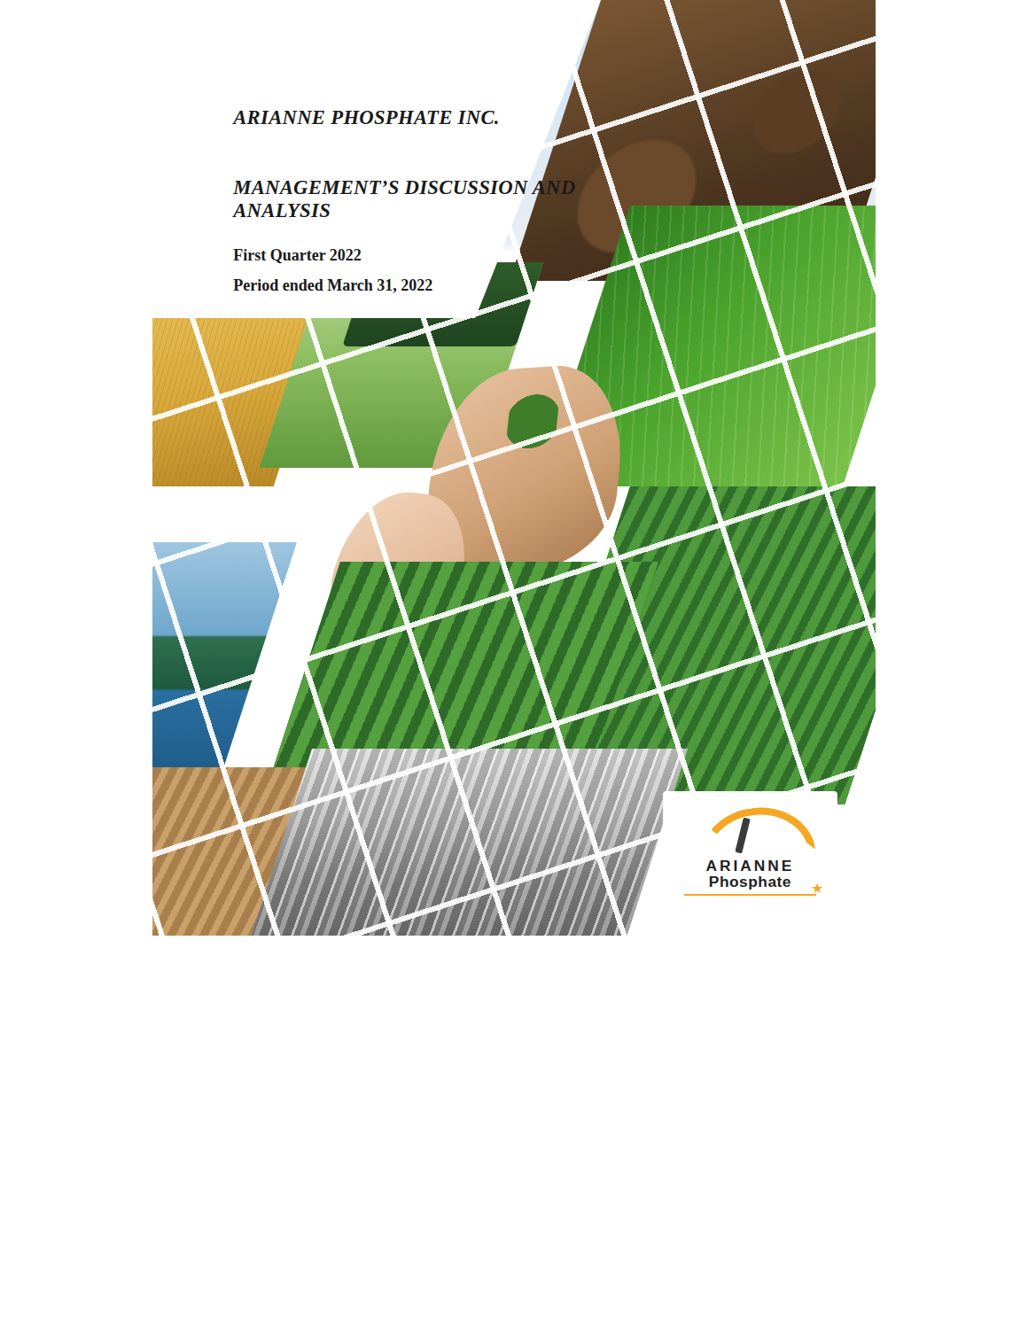ARIANNE PHOSPHATE INC.
MANAGEMENT’S DISCUSSION AND ANALYSIS
First Quarter 2022
Period ended March 31, 2022
ARIANNE Phosphate
★